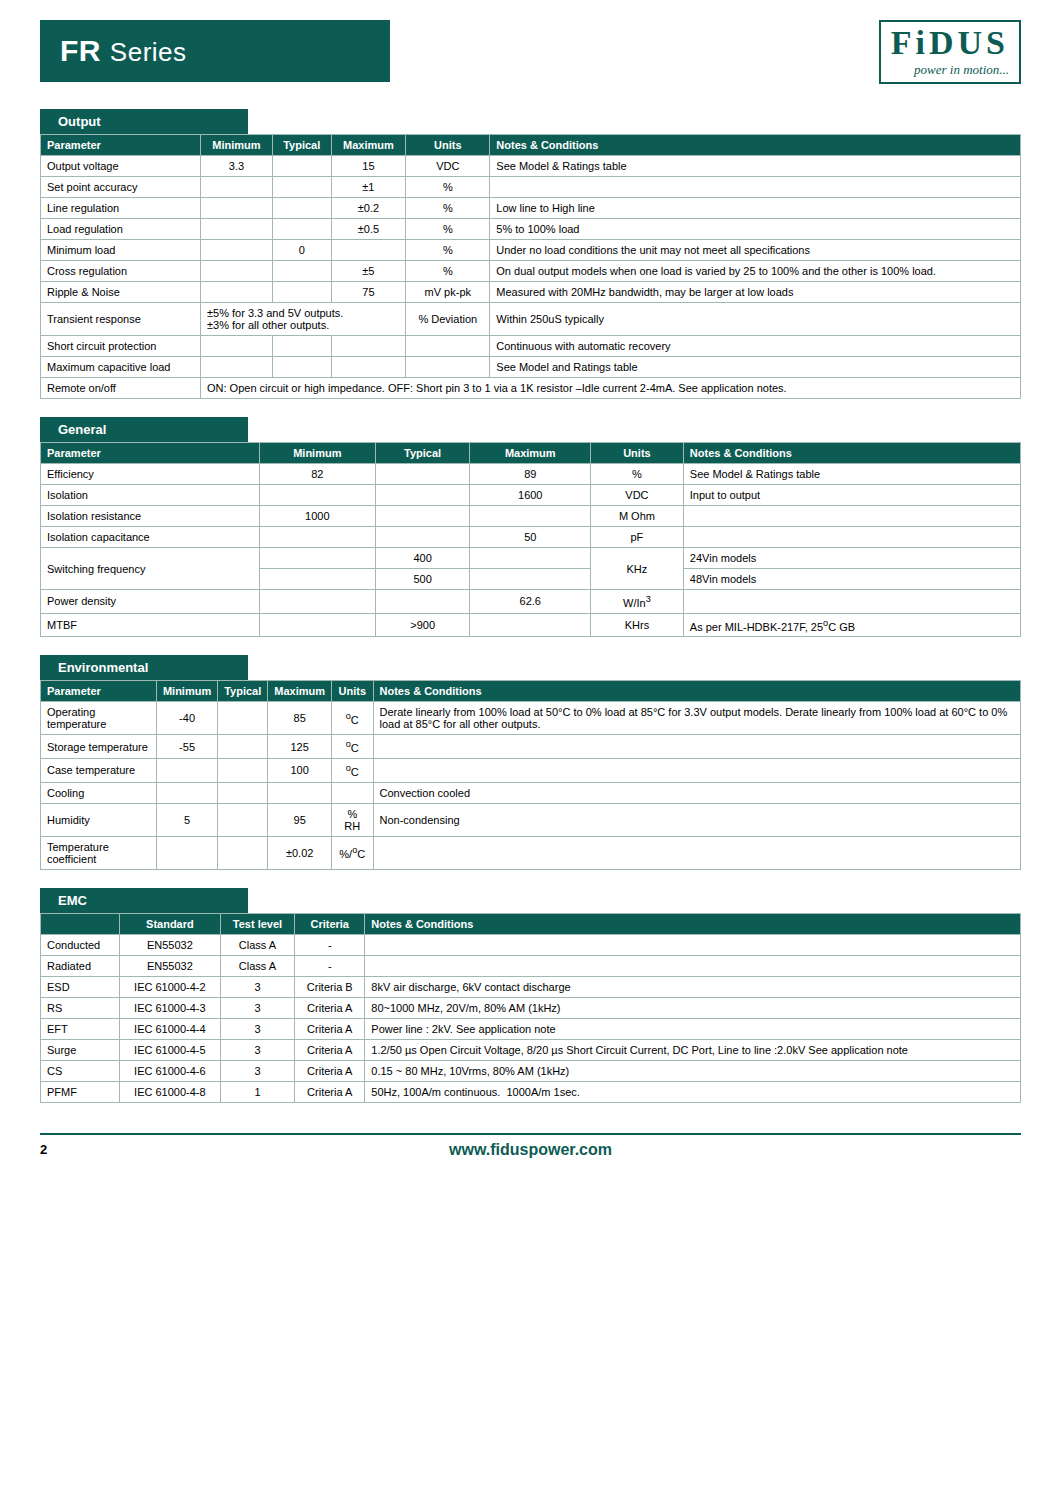FR Series
FiDUS
power in motion...
Output
| Parameter | Minimum | Typical | Maximum | Units | Notes & Conditions |
| --- | --- | --- | --- | --- | --- |
| Output voltage | 3.3 | | 15 | VDC | See Model & Ratings table |
| Set point accuracy | | | ±1 | % | |
| Line regulation | | | ±0.2 | % | Low line to High line |
| Load regulation | | | ±0.5 | % | 5% to 100% load |
| Minimum load | | 0 | | % | Under no load conditions the unit may not meet all specifications |
| Cross regulation | | | ±5 | % | On dual output models when one load is varied by 25 to 100% and the other is 100% load. |
| Ripple & Noise | | | 75 | mV pk-pk | Measured with 20MHz bandwidth, may be larger at low loads |
| Transient response | ±5% for 3.3 and 5V outputs. ±3% for all other outputs. | % Deviation | Within 250uS typically |
| Short circuit protection | | | | | Continuous with automatic recovery |
| Maximum capacitive load | | | | | See Model and Ratings table |
| Remote on/off | ON: Open circuit or high impedance. OFF: Short pin 3 to 1 via a 1K resistor –Idle current 2-4mA. See application notes. |
General
| Parameter | Minimum | Typical | Maximum | Units | Notes & Conditions |
| --- | --- | --- | --- | --- | --- |
| Efficiency | 82 | | 89 | % | See Model & Ratings table |
| Isolation | | | 1600 | VDC | Input to output |
| Isolation resistance | 1000 | | | M Ohm | |
| Isolation capacitance | | | 50 | pF | |
| Switching frequency | | 400 | | KHz | 24Vin models |
| | 500 | | 48Vin models |
| Power density | | | 62.6 | W/In 3 | |
| MTBF | | >900 | | KHrs | As per MIL-HDBK-217F, 25 o C GB |
Environmental
| Parameter | Minimum | Typical | Maximum | Units | Notes & Conditions |
| --- | --- | --- | --- | --- | --- |
| Operating temperature | -40 | | 85 | o C | Derate linearly from 100% load at 50°C to 0% load at 85°C for 3.3V output models. Derate linearly from 100% load at 60°C to 0% load at 85°C for all other outputs. |
| Storage temperature | -55 | | 125 | o C | |
| Case temperature | | | 100 | o C | |
| Cooling | | | | | Convection cooled |
| Humidity | 5 | | 95 | % RH | Non-condensing |
| Temperature coefficient | | | ±0.02 | %/ o C | |
EMC
| | Standard | Test level | Criteria | Notes & Conditions |
| --- | --- | --- | --- | --- |
| Conducted | EN55032 | Class A | - | |
| Radiated | EN55032 | Class A | - | |
| ESD | IEC 61000-4-2 | 3 | Criteria B | 8kV air discharge, 6kV contact discharge |
| RS | IEC 61000-4-3 | 3 | Criteria A | 80~1000 MHz, 20V/m, 80% AM (1kHz) |
| EFT | IEC 61000-4-4 | 3 | Criteria A | Power line : 2kV. See application note |
| Surge | IEC 61000-4-5 | 3 | Criteria A | 1.2/50 µs Open Circuit Voltage, 8/20 µs Short Circuit Current, DC Port, Line to line :2.0kV See application note |
| CS | IEC 61000-4-6 | 3 | Criteria A | 0.15 ~ 80 MHz, 10Vrms, 80% AM (1kHz) |
| PFMF | IEC 61000-4-8 | 1 | Criteria A | 50Hz, 100A/m continuous. 1000A/m 1sec. |
2
www.fiduspower.com